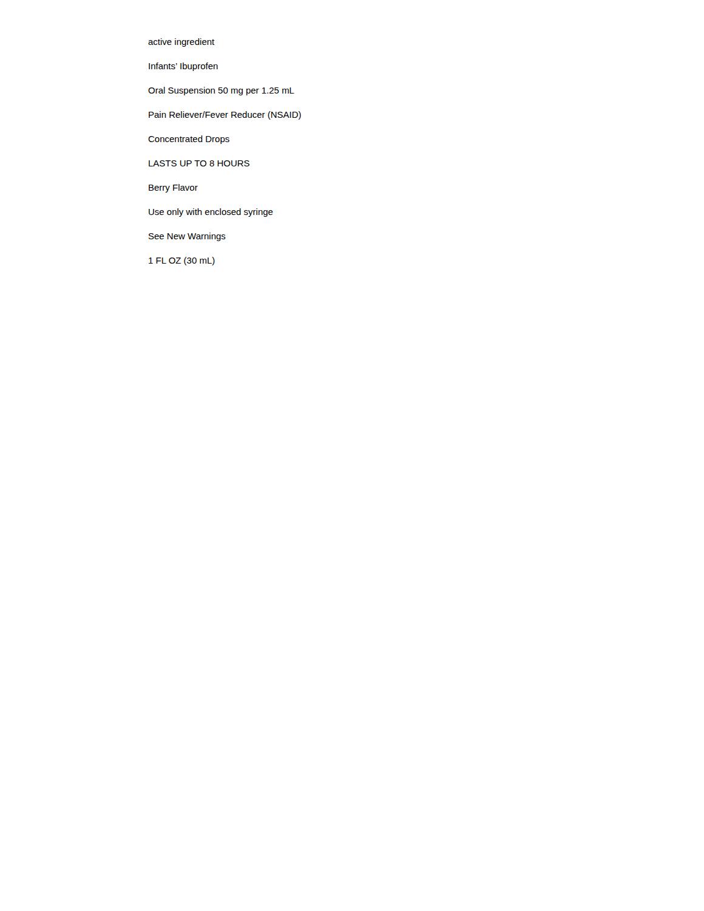active ingredient
Infants’ Ibuprofen
Oral Suspension 50 mg per 1.25 mL
Pain Reliever/Fever Reducer (NSAID)
Concentrated Drops
LASTS UP TO 8 HOURS
Berry Flavor
Use only with enclosed syringe
See New Warnings
1 FL OZ (30 mL)